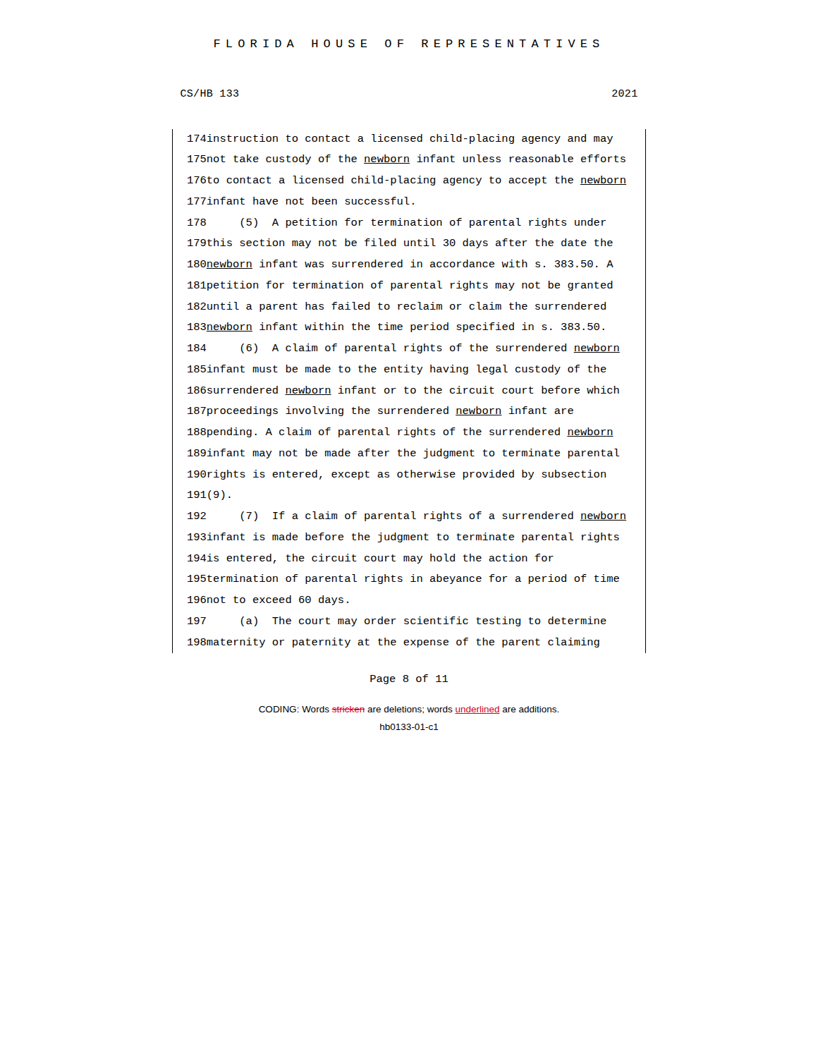FLORIDA HOUSE OF REPRESENTATIVES
CS/HB 133 2021
| 174 | instruction to contact a licensed child-placing agency and may |
| 175 | not take custody of the newborn infant unless reasonable efforts |
| 176 | to contact a licensed child-placing agency to accept the newborn |
| 177 | infant have not been successful. |
| 178 | (5) A petition for termination of parental rights under |
| 179 | this section may not be filed until 30 days after the date the |
| 180 | newborn infant was surrendered in accordance with s. 383.50. A |
| 181 | petition for termination of parental rights may not be granted |
| 182 | until a parent has failed to reclaim or claim the surrendered |
| 183 | newborn infant within the time period specified in s. 383.50. |
| 184 | (6) A claim of parental rights of the surrendered newborn |
| 185 | infant must be made to the entity having legal custody of the |
| 186 | surrendered newborn infant or to the circuit court before which |
| 187 | proceedings involving the surrendered newborn infant are |
| 188 | pending. A claim of parental rights of the surrendered newborn |
| 189 | infant may not be made after the judgment to terminate parental |
| 190 | rights is entered, except as otherwise provided by subsection |
| 191 | (9). |
| 192 | (7) If a claim of parental rights of a surrendered newborn |
| 193 | infant is made before the judgment to terminate parental rights |
| 194 | is entered, the circuit court may hold the action for |
| 195 | termination of parental rights in abeyance for a period of time |
| 196 | not to exceed 60 days. |
| 197 | (a) The court may order scientific testing to determine |
| 198 | maternity or paternity at the expense of the parent claiming |
Page 8 of 11
CODING: Words stricken are deletions; words underlined are additions.
hb0133-01-c1